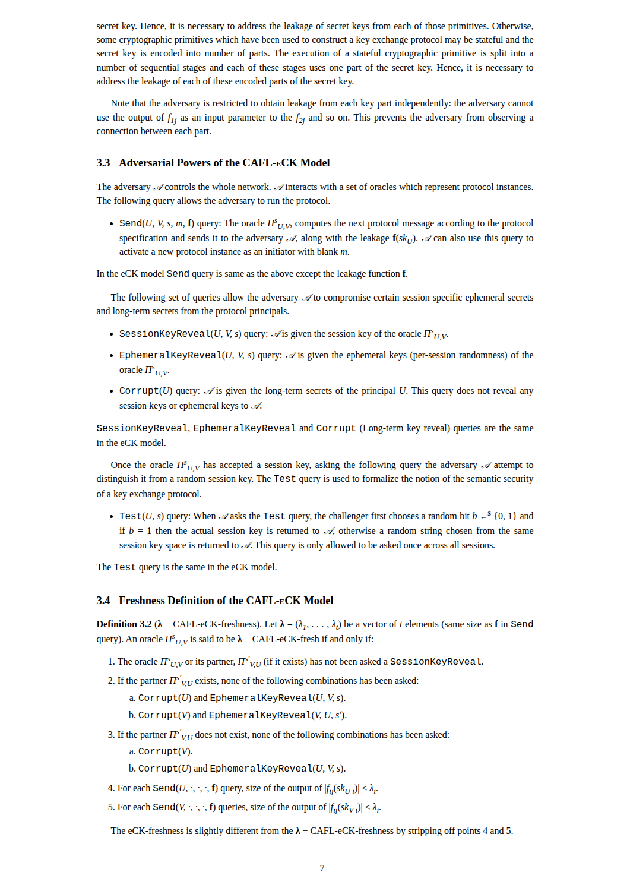secret key. Hence, it is necessary to address the leakage of secret keys from each of those primitives. Otherwise, some cryptographic primitives which have been used to construct a key exchange protocol may be stateful and the secret key is encoded into number of parts. The execution of a stateful cryptographic primitive is split into a number of sequential stages and each of these stages uses one part of the secret key. Hence, it is necessary to address the leakage of each of these encoded parts of the secret key.
Note that the adversary is restricted to obtain leakage from each key part independently: the adversary cannot use the output of f1j as an input parameter to the f2j and so on. This prevents the adversary from observing a connection between each part.
3.3 Adversarial Powers of the CAFL-eCK Model
The adversary 𝒜 controls the whole network. 𝒜 interacts with a set of oracles which represent protocol instances. The following query allows the adversary to run the protocol.
Send(U, V, s, m, f) query: The oracle ΠsU,V, computes the next protocol message according to the protocol specification and sends it to the adversary 𝒜, along with the leakage f(skU). 𝒜 can also use this query to activate a new protocol instance as an initiator with blank m.
In the eCK model Send query is same as the above except the leakage function f.
The following set of queries allow the adversary 𝒜 to compromise certain session specific ephemeral secrets and long-term secrets from the protocol principals.
SessionKeyReveal(U, V, s) query: 𝒜 is given the session key of the oracle ΠsU,V.
EphemeralKeyReveal(U, V, s) query: 𝒜 is given the ephemeral keys (per-session randomness) of the oracle ΠsU,V.
Corrupt(U) query: 𝒜 is given the long-term secrets of the principal U. This query does not reveal any session keys or ephemeral keys to 𝒜.
SessionKeyReveal, EphemeralKeyReveal and Corrupt (Long-term key reveal) queries are the same in the eCK model.
Once the oracle ΠsU,V has accepted a session key, asking the following query the adversary 𝒜 attempt to distinguish it from a random session key. The Test query is used to formalize the notion of the semantic security of a key exchange protocol.
Test(U, s) query: When 𝒜 asks the Test query, the challenger first chooses a random bit b ←$ {0, 1} and if b = 1 then the actual session key is returned to 𝒜, otherwise a random string chosen from the same session key space is returned to 𝒜. This query is only allowed to be asked once across all sessions.
The Test query is the same in the eCK model.
3.4 Freshness Definition of the CAFL-eCK Model
Definition 3.2 (λ − CAFL-eCK-freshness). Let λ = (λ1, . . . , λt) be a vector of t elements (same size as f in Send query). An oracle ΠsU,V is said to be λ − CAFL-eCK-fresh if and only if:
The oracle ΠsU,V or its partner, Πs′V,U (if it exists) has not been asked a SessionKeyReveal.
If the partner Πs′V,U exists, none of the following combinations has been asked:
Corrupt(U) and EphemeralKeyReveal(U, V, s).
Corrupt(V) and EphemeralKeyReveal(V, U, s′).
If the partner Πs′V,U does not exist, none of the following combinations has been asked:
Corrupt(V).
Corrupt(U) and EphemeralKeyReveal(U, V, s).
For each Send(U, ·, ·, ·, f) query, size of the output of |fij(skU i)| ≤ λi.
For each Send(V, ·, ·, ·, f) queries, size of the output of |fij(skV i)| ≤ λi.
The eCK-freshness is slightly different from the λ − CAFL-eCK-freshness by stripping off points 4 and 5.
7